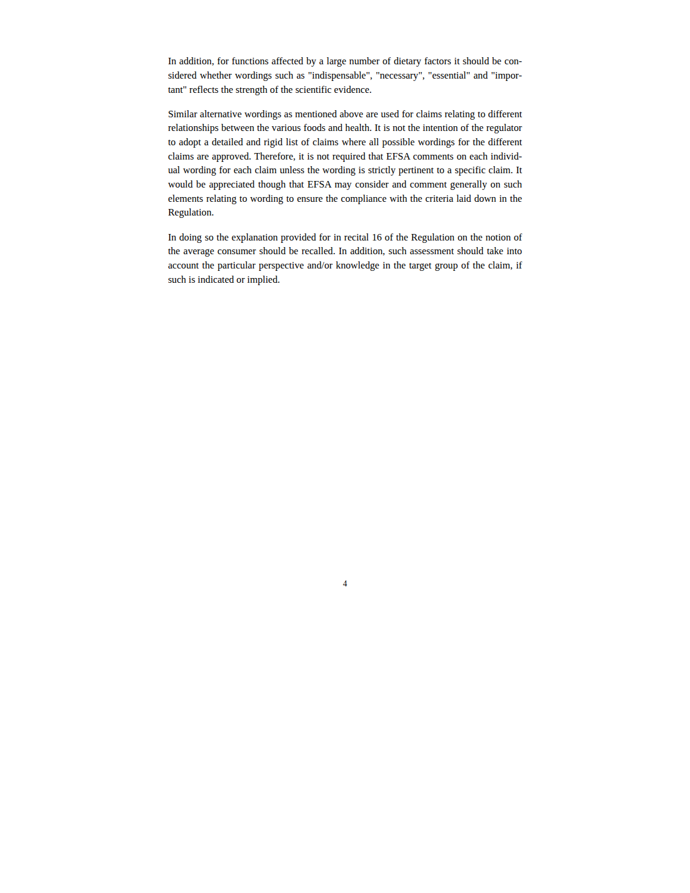In addition, for functions affected by a large number of dietary factors it should be considered whether wordings such as "indispensable", "necessary", "essential" and "important" reflects the strength of the scientific evidence.
Similar alternative wordings as mentioned above are used for claims relating to different relationships between the various foods and health. It is not the intention of the regulator to adopt a detailed and rigid list of claims where all possible wordings for the different claims are approved. Therefore, it is not required that EFSA comments on each individual wording for each claim unless the wording is strictly pertinent to a specific claim. It would be appreciated though that EFSA may consider and comment generally on such elements relating to wording to ensure the compliance with the criteria laid down in the Regulation.
In doing so the explanation provided for in recital 16 of the Regulation on the notion of the average consumer should be recalled. In addition, such assessment should take into account the particular perspective and/or knowledge in the target group of the claim, if such is indicated or implied.
4